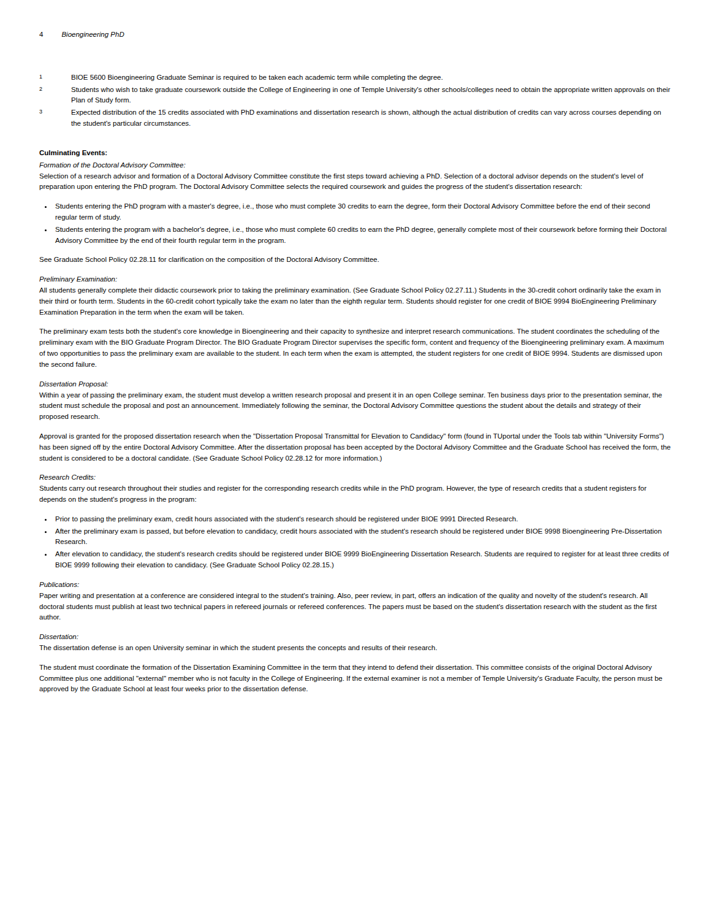4 Bioengineering PhD
1
BIOE 5600 Bioengineering Graduate Seminar is required to be taken each academic term while completing the degree.
2
Students who wish to take graduate coursework outside the College of Engineering in one of Temple University's other schools/colleges need to obtain the appropriate written approvals on their Plan of Study form.
3
Expected distribution of the 15 credits associated with PhD examinations and dissertation research is shown, although the actual distribution of credits can vary across courses depending on the student's particular circumstances.
Culminating Events:
Formation of the Doctoral Advisory Committee:
Selection of a research advisor and formation of a Doctoral Advisory Committee constitute the first steps toward achieving a PhD. Selection of a doctoral advisor depends on the student's level of preparation upon entering the PhD program. The Doctoral Advisory Committee selects the required coursework and guides the progress of the student's dissertation research:
Students entering the PhD program with a master's degree, i.e., those who must complete 30 credits to earn the degree, form their Doctoral Advisory Committee before the end of their second regular term of study.
Students entering the program with a bachelor's degree, i.e., those who must complete 60 credits to earn the PhD degree, generally complete most of their coursework before forming their Doctoral Advisory Committee by the end of their fourth regular term in the program.
See Graduate School Policy 02.28.11 for clarification on the composition of the Doctoral Advisory Committee.
Preliminary Examination:
All students generally complete their didactic coursework prior to taking the preliminary examination. (See Graduate School Policy 02.27.11.) Students in the 30-credit cohort ordinarily take the exam in their third or fourth term. Students in the 60-credit cohort typically take the exam no later than the eighth regular term. Students should register for one credit of BIOE 9994 BioEngineering Preliminary Examination Preparation in the term when the exam will be taken.
The preliminary exam tests both the student's core knowledge in Bioengineering and their capacity to synthesize and interpret research communications. The student coordinates the scheduling of the preliminary exam with the BIO Graduate Program Director. The BIO Graduate Program Director supervises the specific form, content and frequency of the Bioengineering preliminary exam. A maximum of two opportunities to pass the preliminary exam are available to the student. In each term when the exam is attempted, the student registers for one credit of BIOE 9994. Students are dismissed upon the second failure.
Dissertation Proposal:
Within a year of passing the preliminary exam, the student must develop a written research proposal and present it in an open College seminar. Ten business days prior to the presentation seminar, the student must schedule the proposal and post an announcement. Immediately following the seminar, the Doctoral Advisory Committee questions the student about the details and strategy of their proposed research.
Approval is granted for the proposed dissertation research when the "Dissertation Proposal Transmittal for Elevation to Candidacy" form (found in TUportal under the Tools tab within "University Forms") has been signed off by the entire Doctoral Advisory Committee. After the dissertation proposal has been accepted by the Doctoral Advisory Committee and the Graduate School has received the form, the student is considered to be a doctoral candidate. (See Graduate School Policy 02.28.12 for more information.)
Research Credits:
Students carry out research throughout their studies and register for the corresponding research credits while in the PhD program. However, the type of research credits that a student registers for depends on the student's progress in the program:
Prior to passing the preliminary exam, credit hours associated with the student's research should be registered under BIOE 9991 Directed Research.
After the preliminary exam is passed, but before elevation to candidacy, credit hours associated with the student's research should be registered under BIOE 9998 Bioengineering Pre-Dissertation Research.
After elevation to candidacy, the student's research credits should be registered under BIOE 9999 BioEngineering Dissertation Research. Students are required to register for at least three credits of BIOE 9999 following their elevation to candidacy. (See Graduate School Policy 02.28.15.)
Publications:
Paper writing and presentation at a conference are considered integral to the student's training. Also, peer review, in part, offers an indication of the quality and novelty of the student's research. All doctoral students must publish at least two technical papers in refereed journals or refereed conferences. The papers must be based on the student's dissertation research with the student as the first author.
Dissertation:
The dissertation defense is an open University seminar in which the student presents the concepts and results of their research.
The student must coordinate the formation of the Dissertation Examining Committee in the term that they intend to defend their dissertation. This committee consists of the original Doctoral Advisory Committee plus one additional "external" member who is not faculty in the College of Engineering. If the external examiner is not a member of Temple University's Graduate Faculty, the person must be approved by the Graduate School at least four weeks prior to the dissertation defense.